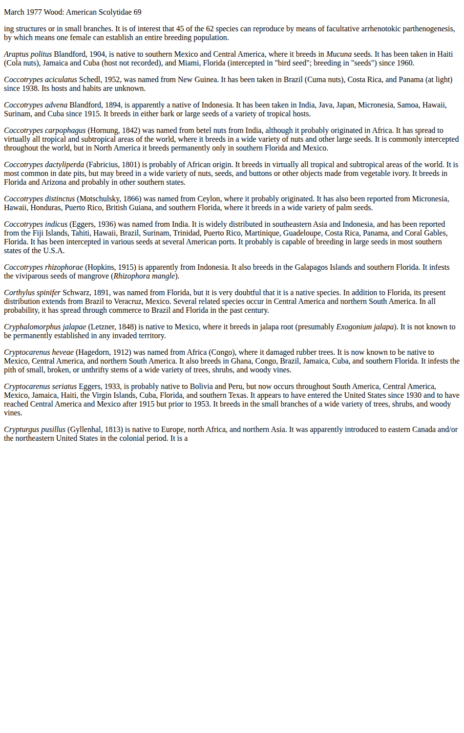March 1977 Wood: American Scolytidae 69
ing structures or in small branches. It is of interest that 45 of the 62 species can reproduce by means of facultative arrhenotokic parthenogenesis, by which means one female can establish an entire breeding population.
Araptus politus Blandford, 1904, is native to southern Mexico and Central America, where it breeds in Mucuna seeds. It has been taken in Haiti (Cola nuts), Jamaica and Cuba (host not recorded), and Miami, Florida (intercepted in "bird seed"; breeding in "seeds") since 1960.
Coccotrypes aciculatus Schedl, 1952, was named from New Guinea. It has been taken in Brazil (Cuma nuts), Costa Rica, and Panama (at light) since 1938. Its hosts and habits are unknown.
Coccotrypes advena Blandford, 1894, is apparently a native of Indonesia. It has been taken in India, Java, Japan, Micronesia, Samoa, Hawaii, Surinam, and Cuba since 1915. It breeds in either bark or large seeds of a variety of tropical hosts.
Coccotrypes carpophagus (Hornung, 1842) was named from betel nuts from India, although it probably originated in Africa. It has spread to virtually all tropical and subtropical areas of the world, where it breeds in a wide variety of nuts and other large seeds. It is commonly intercepted throughout the world, but in North America it breeds permanently only in southern Florida and Mexico.
Coccotrypes dactyliperda (Fabricius, 1801) is probably of African origin. It breeds in virtually all tropical and subtropical areas of the world. It is most common in date pits, but may breed in a wide variety of nuts, seeds, and buttons or other objects made from vegetable ivory. It breeds in Florida and Arizona and probably in other southern states.
Coccotrypes distinctus (Motschulsky, 1866) was named from Ceylon, where it probably originated. It has also been reported from Micronesia, Hawaii, Honduras, Puerto Rico, British Guiana, and southern Florida, where it breeds in a wide variety of palm seeds.
Coccotrypes indicus (Eggers, 1936) was named from India. It is widely distributed in southeastern Asia and Indonesia, and has been reported from the Fiji Islands, Tahiti, Hawaii, Brazil, Surinam, Trinidad, Puerto Rico, Martinique, Guadeloupe, Costa Rica, Panama, and Coral Gables, Florida. It has been intercepted in various seeds at several American ports. It probably is capable of breeding in large seeds in most southern states of the U.S.A.
Coccotrypes rhizophorae (Hopkins, 1915) is apparently from Indonesia. It also breeds in the Galapagos Islands and southern Florida. It infests the viviparous seeds of mangrove (Rhizophora mangle).
Corthylus spinifer Schwarz, 1891, was named from Florida, but it is very doubtful that it is a native species. In addition to Florida, its present distribution extends from Brazil to Veracruz, Mexico. Several related species occur in Central America and northern South America. In all probability, it has spread through commerce to Brazil and Florida in the past century.
Cryphalomorphus jalapae (Letzner, 1848) is native to Mexico, where it breeds in jalapa root (presumably Exogonium jalapa). It is not known to be permanently established in any invaded territory.
Cryptocarenus heveae (Hagedorn, 1912) was named from Africa (Congo), where it damaged rubber trees. It is now known to be native to Mexico, Central America, and northern South America. It also breeds in Ghana, Congo, Brazil, Jamaica, Cuba, and southern Florida. It infests the pith of small, broken, or unthrifty stems of a wide variety of trees, shrubs, and woody vines.
Cryptocarenus seriatus Eggers, 1933, is probably native to Bolivia and Peru, but now occurs throughout South America, Central America, Mexico, Jamaica, Haiti, the Virgin Islands, Cuba, Florida, and southern Texas. It appears to have entered the United States since 1930 and to have reached Central America and Mexico after 1915 but prior to 1953. It breeds in the small branches of a wide variety of trees, shrubs, and woody vines.
Crypturgus pusillus (Gyllenhal, 1813) is native to Europe, north Africa, and northern Asia. It was apparently introduced to eastern Canada and/or the northeastern United States in the colonial period. It is a